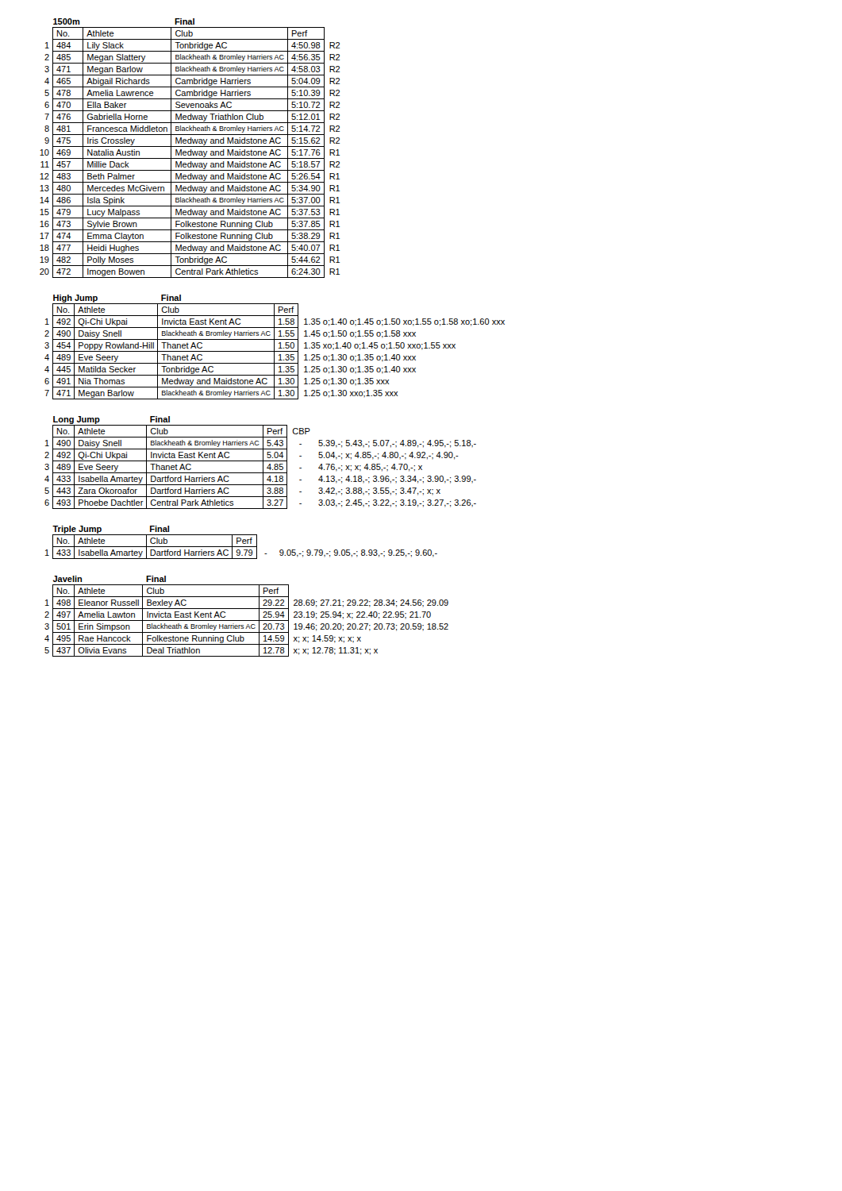| | 1500m | | Final | | |
| | No. | Athlete | Club | Perf | |
| 1 | 484 | Lily Slack | Tonbridge AC | 4:50.98 | R2 |
| 2 | 485 | Megan Slattery | Blackheath & Bromley Harriers AC | 4:56.35 | R2 |
| 3 | 471 | Megan Barlow | Blackheath & Bromley Harriers AC | 4:58.03 | R2 |
| 4 | 465 | Abigail Richards | Cambridge Harriers | 5:04.09 | R2 |
| 5 | 478 | Amelia Lawrence | Cambridge Harriers | 5:10.39 | R2 |
| 6 | 470 | Ella Baker | Sevenoaks AC | 5:10.72 | R2 |
| 7 | 476 | Gabriella Horne | Medway Triathlon Club | 5:12.01 | R2 |
| 8 | 481 | Francesca Middleton | Blackheath & Bromley Harriers AC | 5:14.72 | R2 |
| 9 | 475 | Iris Crossley | Medway and Maidstone AC | 5:15.62 | R2 |
| 10 | 469 | Natalia Austin | Medway and Maidstone AC | 5:17.76 | R1 |
| 11 | 457 | Millie Dack | Medway and Maidstone AC | 5:18.57 | R2 |
| 12 | 483 | Beth Palmer | Medway and Maidstone AC | 5:26.54 | R1 |
| 13 | 480 | Mercedes McGivern | Medway and Maidstone AC | 5:34.90 | R1 |
| 14 | 486 | Isla Spink | Blackheath & Bromley Harriers AC | 5:37.00 | R1 |
| 15 | 479 | Lucy Malpass | Medway and Maidstone AC | 5:37.53 | R1 |
| 16 | 473 | Sylvie Brown | Folkestone Running Club | 5:37.85 | R1 |
| 17 | 474 | Emma Clayton | Folkestone Running Club | 5:38.29 | R1 |
| 18 | 477 | Heidi Hughes | Medway and Maidstone AC | 5:40.07 | R1 |
| 19 | 482 | Polly Moses | Tonbridge AC | 5:44.62 | R1 |
| 20 | 472 | Imogen Bowen | Central Park Athletics | 6:24.30 | R1 |
| | High Jump | Final | | |
| | No. | Athlete | Club | Perf | |
| 1 | 492 | Qi-Chi Ukpai | Invicta East Kent AC | 1.58 | 1.35 o;1.40 o;1.45 o;1.50 xo;1.55 o;1.58 xo;1.60 xxx |
| 2 | 490 | Daisy Snell | Blackheath & Bromley Harriers AC | 1.55 | 1.45 o;1.50 o;1.55 o;1.58 xxx |
| 3 | 454 | Poppy Rowland-Hill | Thanet AC | 1.50 | 1.35 xo;1.40 o;1.45 o;1.50 xxo;1.55 xxx |
| 4 | 489 | Eve Seery | Thanet AC | 1.35 | 1.25 o;1.30 o;1.35 o;1.40 xxx |
| 4 | 445 | Matilda Secker | Tonbridge AC | 1.35 | 1.25 o;1.30 o;1.35 o;1.40 xxx |
| 6 | 491 | Nia Thomas | Medway and Maidstone AC | 1.30 | 1.25 o;1.30 o;1.35 xxx |
| 7 | 471 | Megan Barlow | Blackheath & Bromley Harriers AC | 1.30 | 1.25 o;1.30 xxo;1.35 xxx |
| | Long Jump | Final | | | |
| | No. | Athlete | Club | Perf | CBP | |
| 1 | 490 | Daisy Snell | Blackheath & Bromley Harriers AC | 5.43 | - | 5.39,-; 5.43,-; 5.07,-; 4.89,-; 4.95,-; 5.18,- |
| 2 | 492 | Qi-Chi Ukpai | Invicta East Kent AC | 5.04 | - | 5.04,-; x; 4.85,-; 4.80,-; 4.92,-; 4.90,- |
| 3 | 489 | Eve Seery | Thanet AC | 4.85 | - | 4.76,-; x; x; 4.85,-; 4.70,-; x |
| 4 | 433 | Isabella Amartey | Dartford Harriers AC | 4.18 | - | 4.13,-; 4.18,-; 3.96,-; 3.34,-; 3.90,-; 3.99,- |
| 5 | 443 | Zara Okoroafor | Dartford Harriers AC | 3.88 | - | 3.42,-; 3.88,-; 3.55,-; 3.47,-; x; x |
| 6 | 493 | Phoebe Dachtler | Central Park Athletics | 3.27 | - | 3.03,-; 2.45,-; 3.22,-; 3.19,-; 3.27,-; 3.26,- |
| | Triple Jump | Final | | | |
| | No. | Athlete | Club | Perf | | |
| 1 | 433 | Isabella Amartey | Dartford Harriers AC | 9.79 | - | 9.05,-; 9.79,-; 9.05,-; 8.93,-; 9.25,-; 9.60,- |
| | Javelin | Final | | |
| | No. | Athlete | Club | Perf | |
| 1 | 498 | Eleanor Russell | Bexley AC | 29.22 | 28.69; 27.21; 29.22; 28.34; 24.56; 29.09 |
| 2 | 497 | Amelia Lawton | Invicta East Kent AC | 25.94 | 23.19; 25.94; x; 22.40; 22.95; 21.70 |
| 3 | 501 | Erin Simpson | Blackheath & Bromley Harriers AC | 20.73 | 19.46; 20.20; 20.27; 20.73; 20.59; 18.52 |
| 4 | 495 | Rae Hancock | Folkestone Running Club | 14.59 | x; x; 14.59; x; x; x |
| 5 | 437 | Olivia Evans | Deal Triathlon | 12.78 | x; x; 12.78; 11.31; x; x |